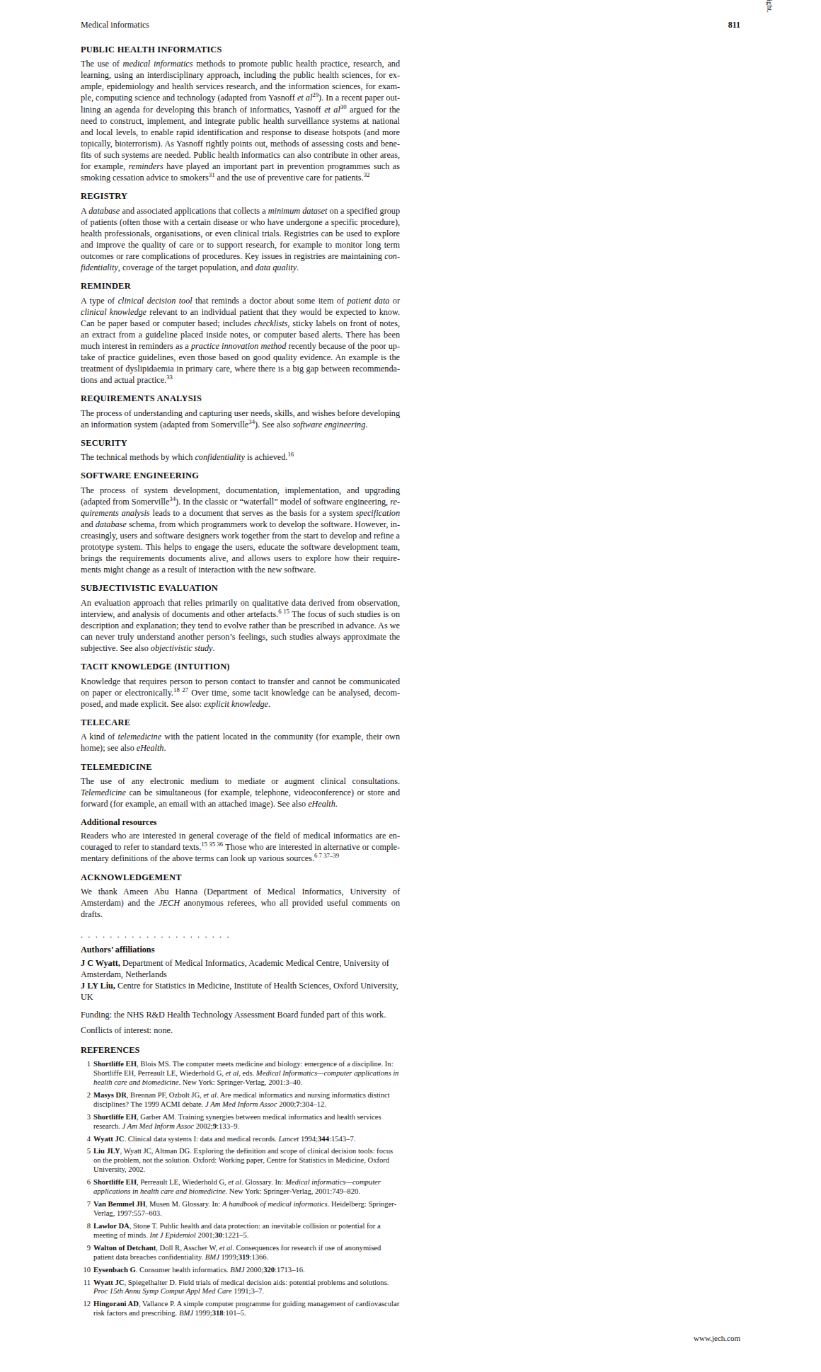J Epidemiol Community Health: first published as 10.1136/jech.56.11.808 on 1 November 2002. Downloaded from http://jech.bmj.com/ on July 2, 2022 by guest. Protected by copyright.
Medical informatics
811
Public health informatics
The use of medical informatics methods to promote public health practice, research, and learning, using an interdisciplinary approach, including the public health sciences, for example, epidemiology and health services research, and the information sciences, for example, computing science and technology (adapted from Yasnoff et al29). In a recent paper outlining an agenda for developing this branch of informatics, Yasnoff et al30 argued for the need to construct, implement, and integrate public health surveillance systems at national and local levels, to enable rapid identification and response to disease hotspots (and more topically, bioterrorism). As Yasnoff rightly points out, methods of assessing costs and benefits of such systems are needed. Public health informatics can also contribute in other areas, for example, reminders have played an important part in prevention programmes such as smoking cessation advice to smokers31 and the use of preventive care for patients.32
Registry
A database and associated applications that collects a minimum dataset on a specified group of patients (often those with a certain disease or who have undergone a specific procedure), health professionals, organisations, or even clinical trials. Registries can be used to explore and improve the quality of care or to support research, for example to monitor long term outcomes or rare complications of procedures. Key issues in registries are maintaining confidentiality, coverage of the target population, and data quality.
Reminder
A type of clinical decision tool that reminds a doctor about some item of patient data or clinical knowledge relevant to an individual patient that they would be expected to know. Can be paper based or computer based; includes checklists, sticky labels on front of notes, an extract from a guideline placed inside notes, or computer based alerts. There has been much interest in reminders as a practice innovation method recently because of the poor uptake of practice guidelines, even those based on good quality evidence. An example is the treatment of dyslipidaemia in primary care, where there is a big gap between recommendations and actual practice.33
Requirements analysis
The process of understanding and capturing user needs, skills, and wishes before developing an information system (adapted from Somerville34). See also software engineering.
Security
The technical methods by which confidentiality is achieved.16
Software engineering
The process of system development, documentation, implementation, and upgrading (adapted from Somerville34). In the classic or “waterfall” model of software engineering, requirements analysis leads to a document that serves as the basis for a system specification and database schema, from which programmers work to develop the software. However, increasingly, users and software designers work together from the start to develop and refine a prototype system. This helps to engage the users, educate the software development team, brings the requirements documents alive, and allows users to explore how their requirements might change as a result of interaction with the new software.
Subjectivistic evaluation
An evaluation approach that relies primarily on qualitative data derived from observation, interview, and analysis of documents and other artefacts.6 15 The focus of such studies is on description and explanation; they tend to evolve rather than be prescribed in advance. As we can never truly understand another person’s feelings, such studies always approximate the subjective. See also objectivistic study.
Tacit knowledge (intuition)
Knowledge that requires person to person contact to transfer and cannot be communicated on paper or electronically.18 27 Over time, some tacit knowledge can be analysed, decomposed, and made explicit. See also: explicit knowledge.
Telecare
A kind of telemedicine with the patient located in the community (for example, their own home); see also eHealth.
Telemedicine
The use of any electronic medium to mediate or augment clinical consultations. Telemedicine can be simultaneous (for example, telephone, videoconference) or store and forward (for example, an email with an attached image). See also eHealth.
Additional resources
Readers who are interested in general coverage of the field of medical informatics are encouraged to refer to standard texts.15 35 36 Those who are interested in alternative or complementary definitions of the above terms can look up various sources.6 7 37–39
Acknowledgement
We thank Ameen Abu Hanna (Department of Medical Informatics, University of Amsterdam) and the JECH anonymous referees, who all provided useful comments on drafts.
. . . . . . . . . . . . . . . . . . . . .
Authors’ affiliations
J C Wyatt, Department of Medical Informatics, Academic Medical Centre, University of Amsterdam, Netherlands
J LY Liu, Centre for Statistics in Medicine, Institute of Health Sciences, Oxford University, UK
Funding: the NHS R&D Health Technology Assessment Board funded part of this work.
Conflicts of interest: none.
References
Shortliffe EH, Blois MS. The computer meets medicine and biology: emergence of a discipline. In: Shortliffe EH, Perreault LE, Wiederhold G, et al, eds. Medical Informatics—computer applications in health care and biomedicine. New York: Springer-Verlag, 2001:3–40.
Masys DR, Brennan PF, Ozbolt JG, et al. Are medical informatics and nursing informatics distinct disciplines? The 1999 ACMI debate. J Am Med Inform Assoc 2000;7:304–12.
Shortliffe EH, Garber AM. Training synergies between medical informatics and health services research. J Am Med Inform Assoc 2002;9:133–9.
Wyatt JC. Clinical data systems I: data and medical records. Lancet 1994;344:1543–7.
Liu JLY, Wyatt JC, Altman DG. Exploring the definition and scope of clinical decision tools: focus on the problem, not the solution. Oxford: Working paper, Centre for Statistics in Medicine, Oxford University, 2002.
Shortliffe EH, Perreault LE, Wiederhold G, et al. Glossary. In: Medical informatics—computer applications in health care and biomedicine. New York: Springer-Verlag, 2001:749–820.
Van Bemmel JH, Musen M. Glossary. In: A handbook of medical informatics. Heidelberg: Springer-Verlag, 1997:557–603.
Lawlor DA, Stone T. Public health and data protection: an inevitable collision or potential for a meeting of minds. Int J Epidemiol 2001;30:1221–5.
Walton of Detchant, Doll R, Asscher W, et al. Consequences for research if use of anonymised patient data breaches confidentiality. BMJ 1999;319:1366.
Eysenbach G. Consumer health informatics. BMJ 2000;320:1713–16.
Wyatt JC, Spiegelhalter D. Field trials of medical decision aids: potential problems and solutions. Proc 15th Annu Symp Comput Appl Med Care 1991;3–7.
Hingorani AD, Vallance P. A simple computer programme for guiding management of cardiovascular risk factors and prescribing. BMJ 1999;318:101–5.
www.jech.com